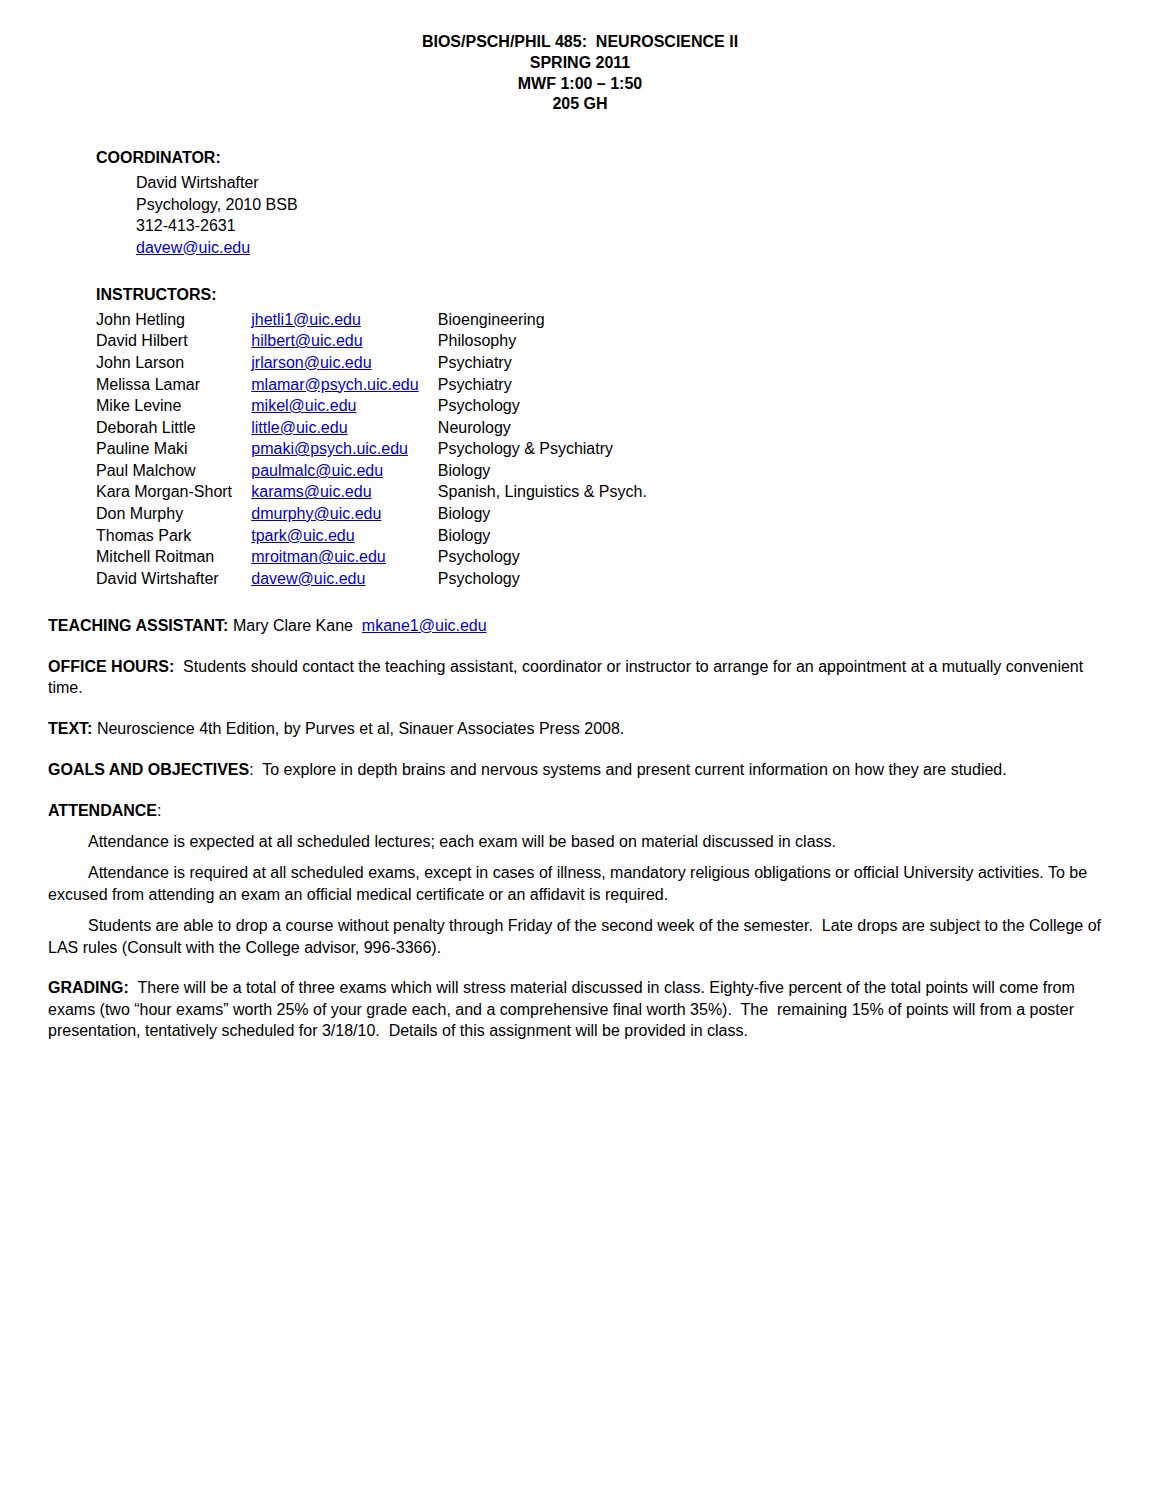BIOS/PSCH/PHIL 485: NEUROSCIENCE II
SPRING 2011
MWF 1:00 – 1:50
205 GH
COORDINATOR:
David Wirtshafter
Psychology, 2010 BSB
312-413-2631
davew@uic.edu
INSTRUCTORS:
| John Hetling | jhetli1@uic.edu | Bioengineering |
| David Hilbert | hilbert@uic.edu | Philosophy |
| John Larson | jrlarson@uic.edu | Psychiatry |
| Melissa Lamar | mlamar@psych.uic.edu | Psychiatry |
| Mike Levine | mikel@uic.edu | Psychology |
| Deborah Little | little@uic.edu | Neurology |
| Pauline Maki | pmaki@psych.uic.edu | Psychology & Psychiatry |
| Paul Malchow | paulmalc@uic.edu | Biology |
| Kara Morgan-Short | karams@uic.edu | Spanish, Linguistics & Psych. |
| Don Murphy | dmurphy@uic.edu | Biology |
| Thomas Park | tpark@uic.edu | Biology |
| Mitchell Roitman | mroitman@uic.edu | Psychology |
| David Wirtshafter | davew@uic.edu | Psychology |
TEACHING ASSISTANT:
Mary Clare Kane mkane1@uic.edu
OFFICE HOURS:
Students should contact the teaching assistant, coordinator or instructor to arrange for an appointment at a mutually convenient time.
TEXT:
Neuroscience 4th Edition, by Purves et al, Sinauer Associates Press 2008.
GOALS AND OBJECTIVES
: To explore in depth brains and nervous systems and present current information on how they are studied.
ATTENDANCE
:
Attendance is expected at all scheduled lectures; each exam will be based on material discussed in class.
Attendance is required at all scheduled exams, except in cases of illness, mandatory religious obligations or official University activities. To be excused from attending an exam an official medical certificate or an affidavit is required.
Students are able to drop a course without penalty through Friday of the second week of the semester. Late drops are subject to the College of LAS rules (Consult with the College advisor, 996-3366).
GRADING:
There will be a total of three exams which will stress material discussed in class. Eighty-five percent of the total points will come from exams (two “hour exams” worth 25% of your grade each, and a comprehensive final worth 35%). The remaining 15% of points will from a poster presentation, tentatively scheduled for 3/18/10. Details of this assignment will be provided in class.